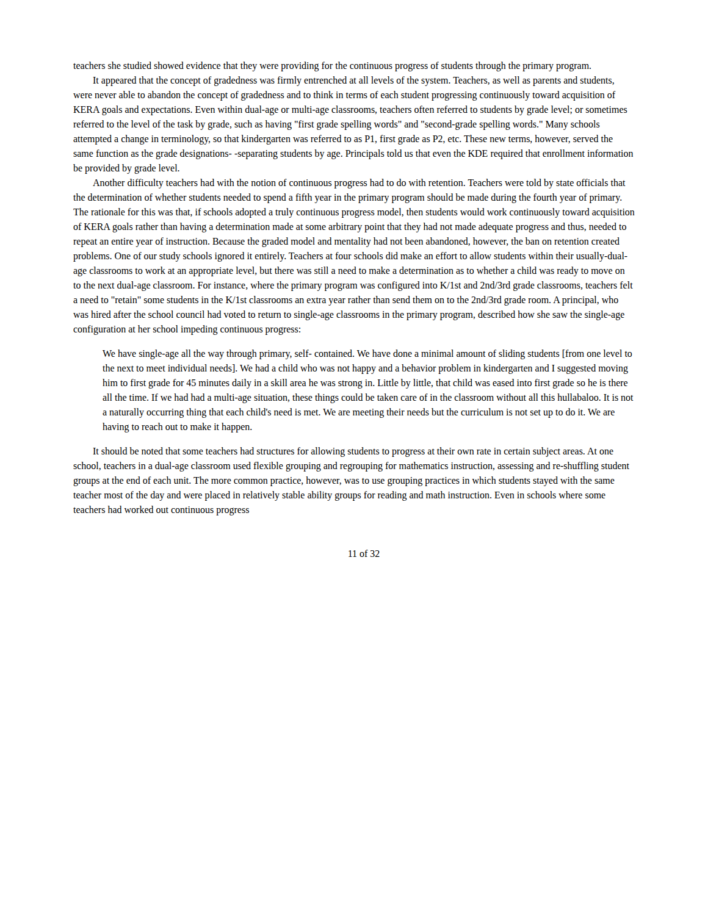teachers she studied showed evidence that they were providing for the continuous progress of students through the primary program.
It appeared that the concept of gradedness was firmly entrenched at all levels of the system. Teachers, as well as parents and students, were never able to abandon the concept of gradedness and to think in terms of each student progressing continuously toward acquisition of KERA goals and expectations. Even within dual-age or multi-age classrooms, teachers often referred to students by grade level; or sometimes referred to the level of the task by grade, such as having "first grade spelling words" and "second-grade spelling words." Many schools attempted a change in terminology, so that kindergarten was referred to as P1, first grade as P2, etc. These new terms, however, served the same function as the grade designations- -separating students by age. Principals told us that even the KDE required that enrollment information be provided by grade level.
Another difficulty teachers had with the notion of continuous progress had to do with retention. Teachers were told by state officials that the determination of whether students needed to spend a fifth year in the primary program should be made during the fourth year of primary. The rationale for this was that, if schools adopted a truly continuous progress model, then students would work continuously toward acquisition of KERA goals rather than having a determination made at some arbitrary point that they had not made adequate progress and thus, needed to repeat an entire year of instruction. Because the graded model and mentality had not been abandoned, however, the ban on retention created problems. One of our study schools ignored it entirely. Teachers at four schools did make an effort to allow students within their usually-dual-age classrooms to work at an appropriate level, but there was still a need to make a determination as to whether a child was ready to move on to the next dual-age classroom. For instance, where the primary program was configured into K/1st and 2nd/3rd grade classrooms, teachers felt a need to "retain" some students in the K/1st classrooms an extra year rather than send them on to the 2nd/3rd grade room. A principal, who was hired after the school council had voted to return to single-age classrooms in the primary program, described how she saw the single-age configuration at her school impeding continuous progress:
We have single-age all the way through primary, self- contained. We have done a minimal amount of sliding students [from one level to the next to meet individual needs]. We had a child who was not happy and a behavior problem in kindergarten and I suggested moving him to first grade for 45 minutes daily in a skill area he was strong in. Little by little, that child was eased into first grade so he is there all the time. If we had had a multi-age situation, these things could be taken care of in the classroom without all this hullabaloo. It is not a naturally occurring thing that each child's need is met. We are meeting their needs but the curriculum is not set up to do it. We are having to reach out to make it happen.
It should be noted that some teachers had structures for allowing students to progress at their own rate in certain subject areas. At one school, teachers in a dual-age classroom used flexible grouping and regrouping for mathematics instruction, assessing and re-shuffling student groups at the end of each unit. The more common practice, however, was to use grouping practices in which students stayed with the same teacher most of the day and were placed in relatively stable ability groups for reading and math instruction. Even in schools where some teachers had worked out continuous progress
11 of 32